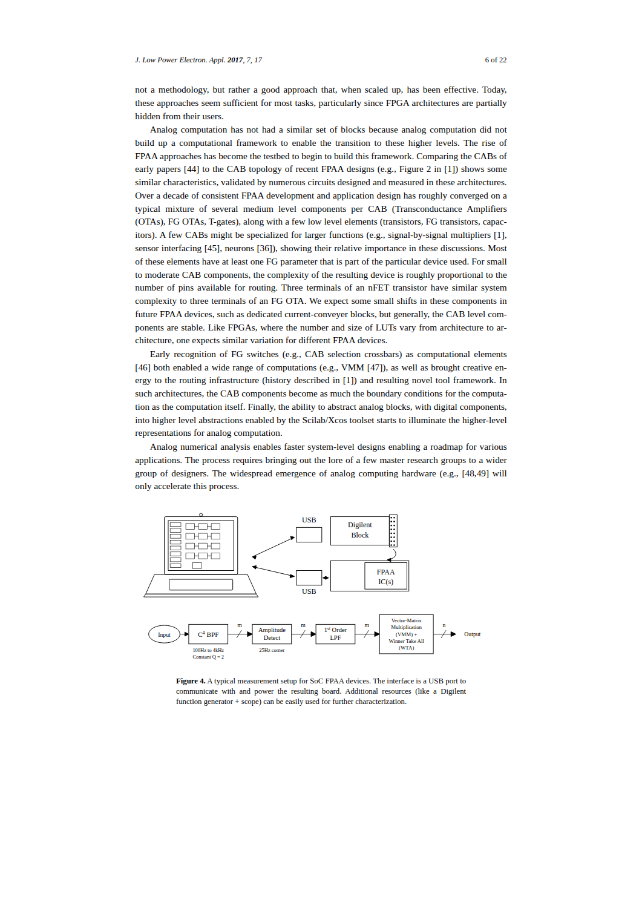J. Low Power Electron. Appl. 2017, 7, 17
6 of 22
not a methodology, but rather a good approach that, when scaled up, has been effective. Today, these approaches seem sufficient for most tasks, particularly since FPGA architectures are partially hidden from their users.
Analog computation has not had a similar set of blocks because analog computation did not build up a computational framework to enable the transition to these higher levels. The rise of FPAA approaches has become the testbed to begin to build this framework. Comparing the CABs of early papers [44] to the CAB topology of recent FPAA designs (e.g., Figure 2 in [1]) shows some similar characteristics, validated by numerous circuits designed and measured in these architectures. Over a decade of consistent FPAA development and application design has roughly converged on a typical mixture of several medium level components per CAB (Transconductance Amplifiers (OTAs), FG OTAs, T-gates), along with a few low level elements (transistors, FG transistors, capacitors). A few CABs might be specialized for larger functions (e.g., signal-by-signal multipliers [1], sensor interfacing [45], neurons [36]), showing their relative importance in these discussions. Most of these elements have at least one FG parameter that is part of the particular device used. For small to moderate CAB components, the complexity of the resulting device is roughly proportional to the number of pins available for routing. Three terminals of an nFET transistor have similar system complexity to three terminals of an FG OTA. We expect some small shifts in these components in future FPAA devices, such as dedicated current-conveyer blocks, but generally, the CAB level components are stable. Like FPGAs, where the number and size of LUTs vary from architecture to architecture, one expects similar variation for different FPAA devices.
Early recognition of FG switches (e.g., CAB selection crossbars) as computational elements [46] both enabled a wide range of computations (e.g., VMM [47]), as well as brought creative energy to the routing infrastructure (history described in [1]) and resulting novel tool framework. In such architectures, the CAB components become as much the boundary conditions for the computation as the computation itself. Finally, the ability to abstract analog blocks, with digital components, into higher level abstractions enabled by the Scilab/Xcos toolset starts to illuminate the higher-level representations for analog computation.
Analog numerical analysis enables faster system-level designs enabling a roadmap for various applications. The process requires bringing out the lore of a few master research groups to a wider group of designers. The widespread emergence of analog computing hardware (e.g., [48,49] will only accelerate this process.
USB USB Digilent Block FPAA IC(s) Input C4 BPF Amplitude Detect 1st Order LPF Vector-Matrix Multiplication (VMM) + Winner Take All (WTA) m m m n Output 100Hz to 4kHz Constant Q = 2 25Hz corner
Figure 4. A typical measurement setup for SoC FPAA devices. The interface is a USB port to communicate with and power the resulting board. Additional resources (like a Digilent function generator + scope) can be easily used for further characterization.